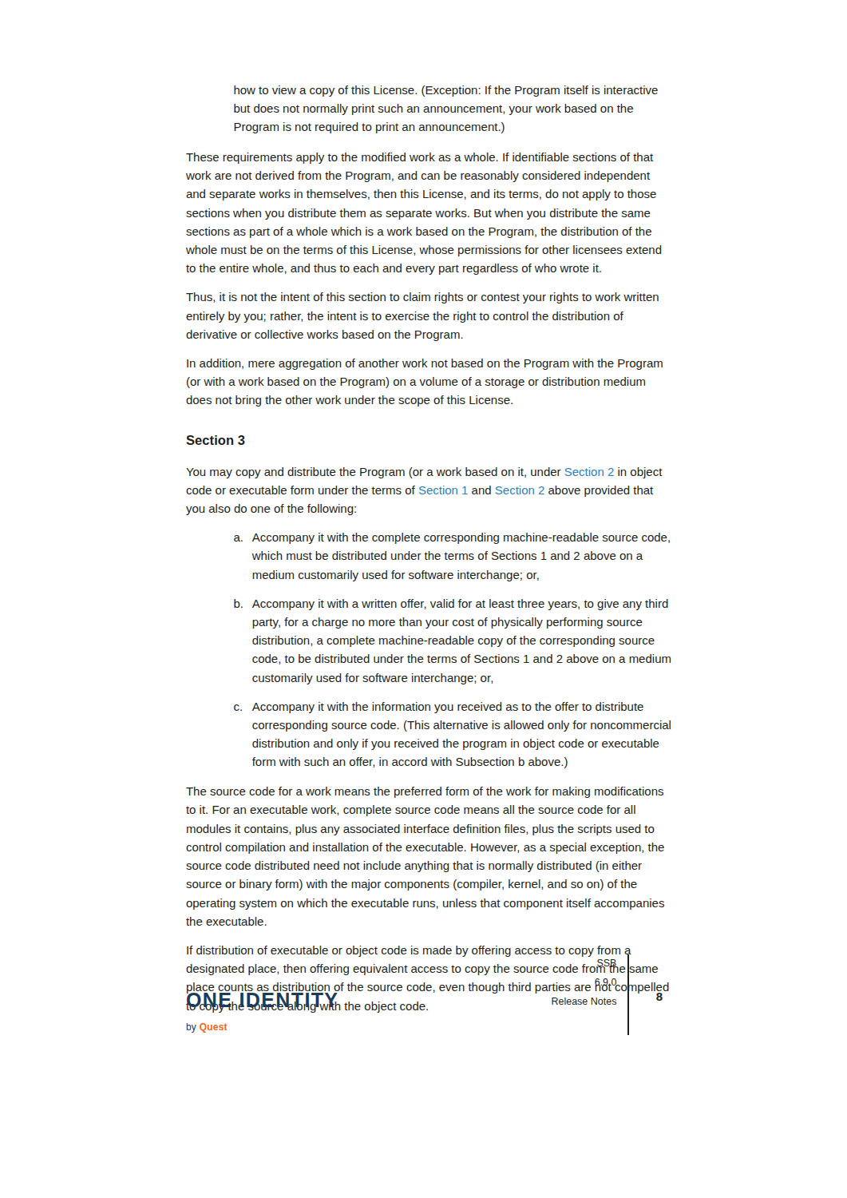how to view a copy of this License. (Exception: If the Program itself is interactive but does not normally print such an announcement, your work based on the Program is not required to print an announcement.)
These requirements apply to the modified work as a whole. If identifiable sections of that work are not derived from the Program, and can be reasonably considered independent and separate works in themselves, then this License, and its terms, do not apply to those sections when you distribute them as separate works. But when you distribute the same sections as part of a whole which is a work based on the Program, the distribution of the whole must be on the terms of this License, whose permissions for other licensees extend to the entire whole, and thus to each and every part regardless of who wrote it.
Thus, it is not the intent of this section to claim rights or contest your rights to work written entirely by you; rather, the intent is to exercise the right to control the distribution of derivative or collective works based on the Program.
In addition, mere aggregation of another work not based on the Program with the Program (or with a work based on the Program) on a volume of a storage or distribution medium does not bring the other work under the scope of this License.
Section 3
You may copy and distribute the Program (or a work based on it, under Section 2 in object code or executable form under the terms of Section 1 and Section 2 above provided that you also do one of the following:
Accompany it with the complete corresponding machine-readable source code, which must be distributed under the terms of Sections 1 and 2 above on a medium customarily used for software interchange; or,
Accompany it with a written offer, valid for at least three years, to give any third party, for a charge no more than your cost of physically performing source distribution, a complete machine-readable copy of the corresponding source code, to be distributed under the terms of Sections 1 and 2 above on a medium customarily used for software interchange; or,
Accompany it with the information you received as to the offer to distribute corresponding source code. (This alternative is allowed only for noncommercial distribution and only if you received the program in object code or executable form with such an offer, in accord with Subsection b above.)
The source code for a work means the preferred form of the work for making modifications to it. For an executable work, complete source code means all the source code for all modules it contains, plus any associated interface definition files, plus the scripts used to control compilation and installation of the executable. However, as a special exception, the source code distributed need not include anything that is normally distributed (in either source or binary form) with the major components (compiler, kernel, and so on) of the operating system on which the executable runs, unless that component itself accompanies the executable.
If distribution of executable or object code is made by offering access to copy from a designated place, then offering equivalent access to copy the source code from the same place counts as distribution of the source code, even though third parties are not compelled to copy the source along with the object code.
ONE IDENTITY
by Quest
SSB
6.9.0
Release Notes
8